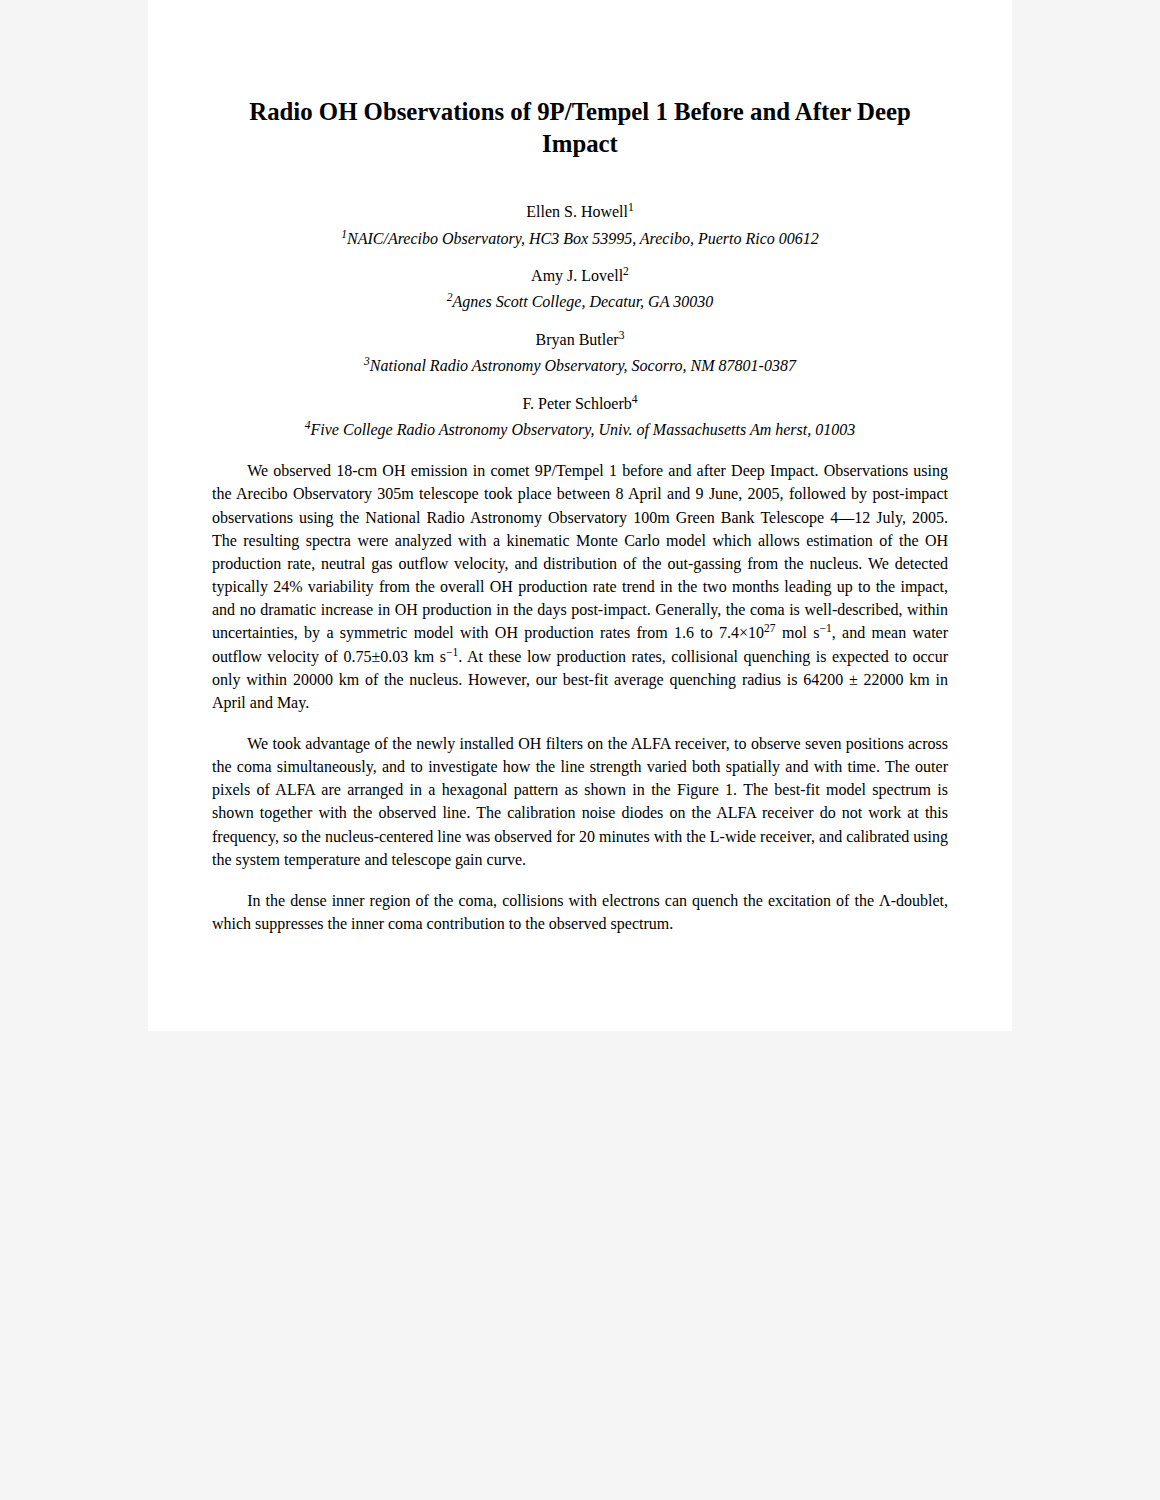Radio OH Observations of 9P/Tempel 1 Before and After Deep
Impact
Ellen S. Howell1
1NAIC/Arecibo Observatory, HC3 Box 53995, Arecibo, Puerto Rico 00612
Amy J. Lovell2
2Agnes Scott College, Decatur, GA 30030
Bryan Butler3
3National Radio Astronomy Observatory, Socorro, NM 87801-0387
F. Peter Schloerb4
4Five College Radio Astronomy Observatory, Univ. of Massachusetts Am herst, 01003
We observed 18-cm OH emission in comet 9P/Tempel 1 before and after Deep Impact. Observations using the Arecibo Observatory 305m telescope took place between 8 April and 9 June, 2005, followed by post-impact observations using the National Radio Astronomy Observatory 100m Green Bank Telescope 4—12 July, 2005. The resulting spectra were analyzed with a kinematic Monte Carlo model which allows estimation of the OH production rate, neutral gas outflow velocity, and distribution of the out-gassing from the nucleus. We detected typically 24% variability from the overall OH production rate trend in the two months leading up to the impact, and no dramatic increase in OH production in the days post-impact. Generally, the coma is well-described, within uncertainties, by a symmetric model with OH production rates from 1.6 to 7.4×1027 mol s−1, and mean water outflow velocity of 0.75±0.03 km s−1. At these low production rates, collisional quenching is expected to occur only within 20000 km of the nucleus. However, our best-fit average quenching radius is 64200 ± 22000 km in April and May.
We took advantage of the newly installed OH filters on the ALFA receiver, to observe seven positions across the coma simultaneously, and to investigate how the line strength varied both spatially and with time. The outer pixels of ALFA are arranged in a hexagonal pattern as shown in the Figure 1. The best-fit model spectrum is shown together with the observed line. The calibration noise diodes on the ALFA receiver do not work at this frequency, so the nucleus-centered line was observed for 20 minutes with the L-wide receiver, and calibrated using the system temperature and telescope gain curve.
In the dense inner region of the coma, collisions with electrons can quench the excitation of the Λ-doublet, which suppresses the inner coma contribution to the observed spectrum.